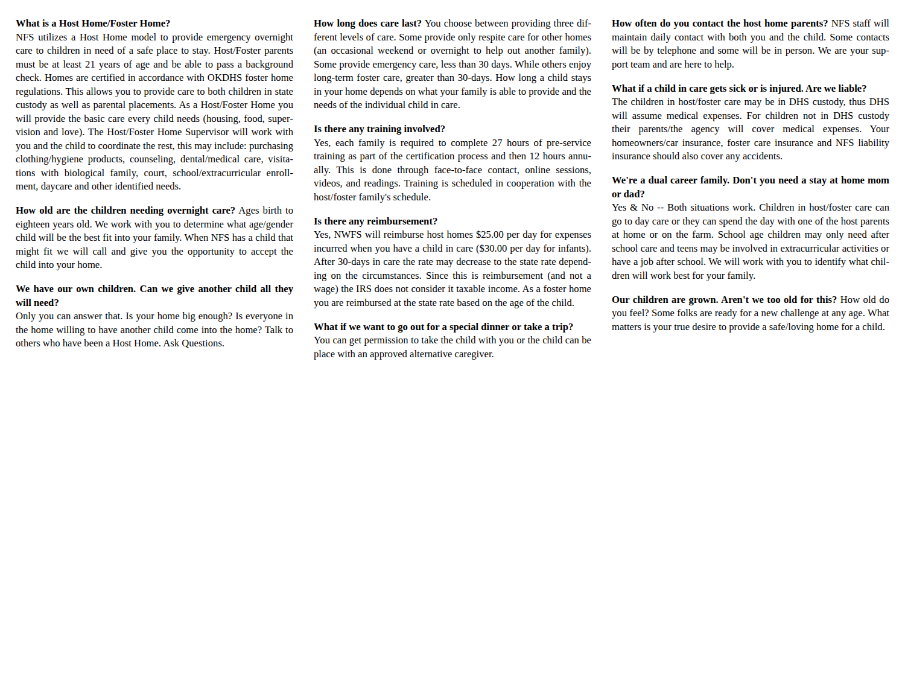What is a Host Home/Foster Home?
NFS utilizes a Host Home model to provide emergency overnight care to children in need of a safe place to stay. Host/Foster parents must be at least 21 years of age and be able to pass a background check. Homes are certified in accordance with OKDHS foster home regulations. This allows you to provide care to both children in state custody as well as parental placements. As a Host/Foster Home you will provide the basic care every child needs (housing, food, supervision and love). The Host/Foster Home Supervisor will work with you and the child to coordinate the rest, this may include: purchasing clothing/hygiene products, counseling, dental/medical care, visitations with biological family, court, school/extracurricular enrollment, daycare and other identified needs.
How old are the children needing overnight care?
Ages birth to eighteen years old. We work with you to determine what age/gender child will be the best fit into your family. When NFS has a child that might fit we will call and give you the opportunity to accept the child into your home.
We have our own children. Can we give another child all they will need?
Only you can answer that. Is your home big enough? Is everyone in the home willing to have another child come into the home? Talk to others who have been a Host Home. Ask Questions.
How long does care last?
You choose between providing three different levels of care. Some provide only respite care for other homes (an occasional weekend or overnight to help out another family). Some provide emergency care, less than 30 days. While others enjoy long-term foster care, greater than 30-days. How long a child stays in your home depends on what your family is able to provide and the needs of the individual child in care.
Is there any training involved?
Yes, each family is required to complete 27 hours of pre-service training as part of the certification process and then 12 hours annually. This is done through face-to-face contact, online sessions, videos, and readings. Training is scheduled in cooperation with the host/foster family's schedule.
Is there any reimbursement?
Yes, NWFS will reimburse host homes $25.00 per day for expenses incurred when you have a child in care ($30.00 per day for infants). After 30-days in care the rate may decrease to the state rate depending on the circumstances. Since this is reimbursement (and not a wage) the IRS does not consider it taxable income. As a foster home you are reimbursed at the state rate based on the age of the child.
What if we want to go out for a special dinner or take a trip?
You can get permission to take the child with you or the child can be place with an approved alternative caregiver.
How often do you contact the host home parents?
NFS staff will maintain daily contact with both you and the child. Some contacts will be by telephone and some will be in person. We are your support team and are here to help.
What if a child in care gets sick or is injured. Are we liable?
The children in host/foster care may be in DHS custody, thus DHS will assume medical expenses. For children not in DHS custody their parents/the agency will cover medical expenses. Your homeowners/car insurance, foster care insurance and NFS liability insurance should also cover any accidents.
We're a dual career family. Don't you need a stay at home mom or dad?
Yes & No -- Both situations work. Children in host/foster care can go to day care or they can spend the day with one of the host parents at home or on the farm. School age children may only need after school care and teens may be involved in extracurricular activities or have a job after school. We will work with you to identify what children will work best for your family.
Our children are grown. Aren't we too old for this?
How old do you feel? Some folks are ready for a new challenge at any age. What matters is your true desire to provide a safe/loving home for a child.